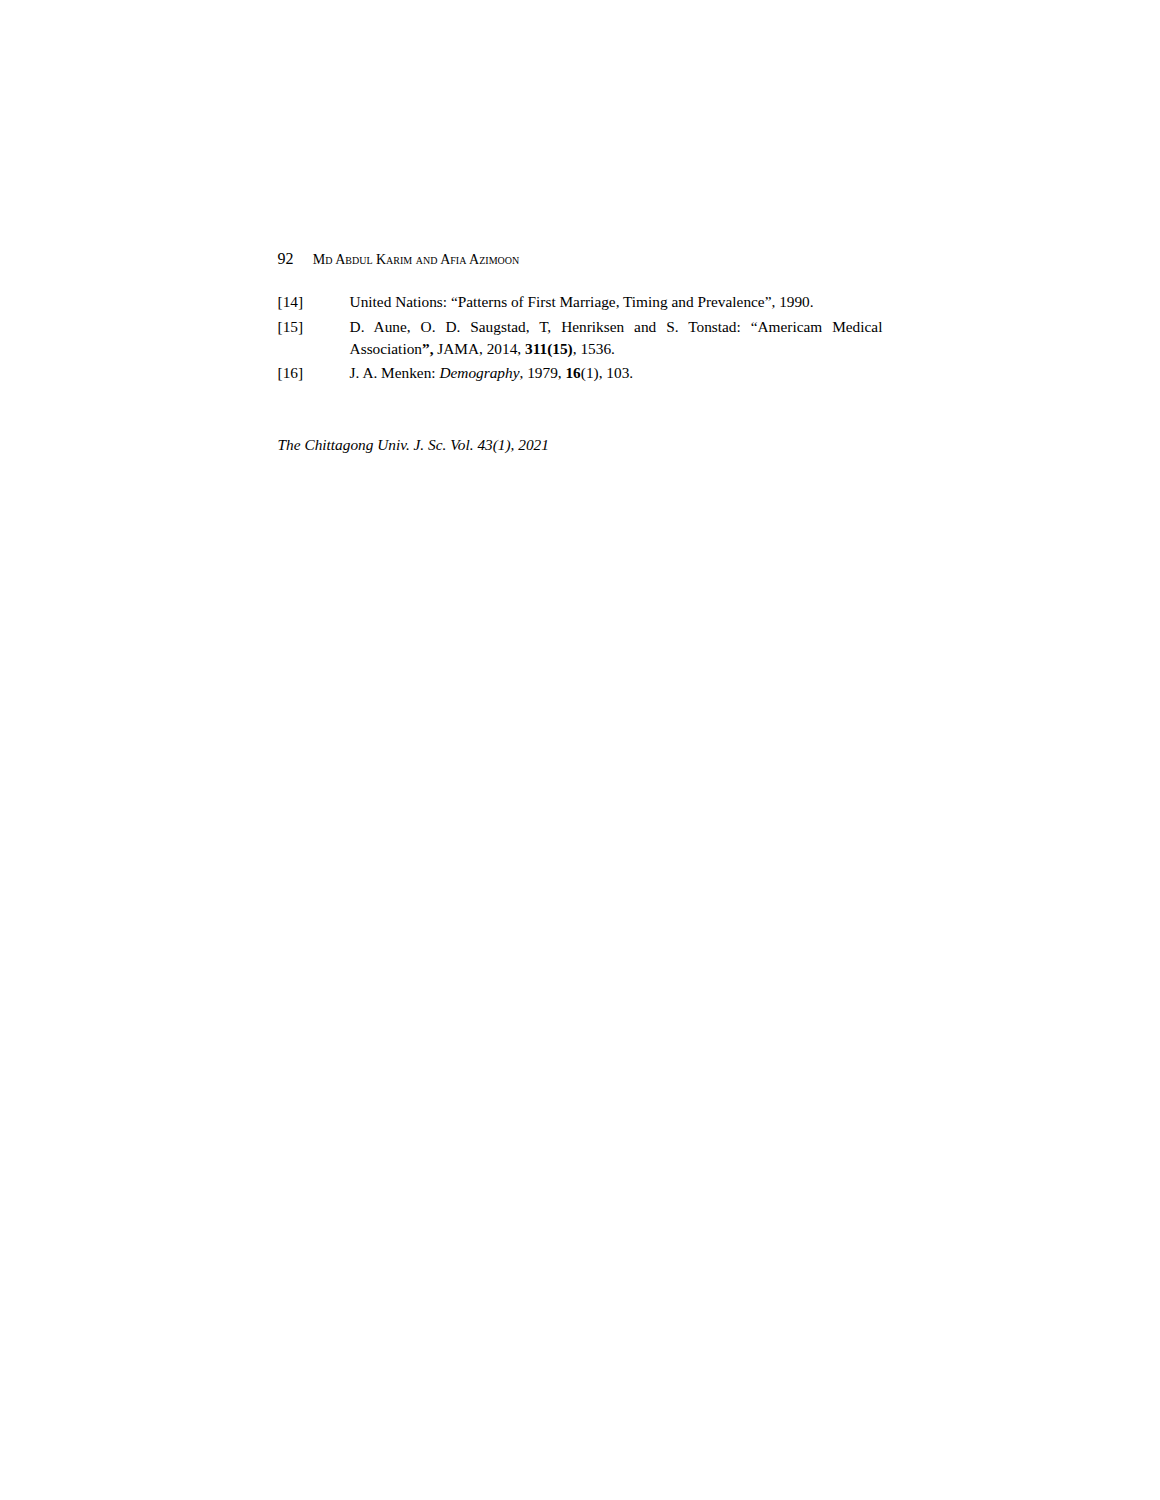92 Md Abdul Karim and Afia Azimoon
| [14] | United Nations: “Patterns of First Marriage, Timing and Prevalence”, 1990. |
| [15] | D. Aune, O. D. Saugstad, T, Henriksen and S. Tonstad: “Americam Medical Association ”, JAMA, 2014, 311(15) , 1536. |
| [16] | J. A. Menken: Demography , 1979, 16 (1), 103. |
The Chittagong Univ. J. Sc. Vol. 43(1), 2021